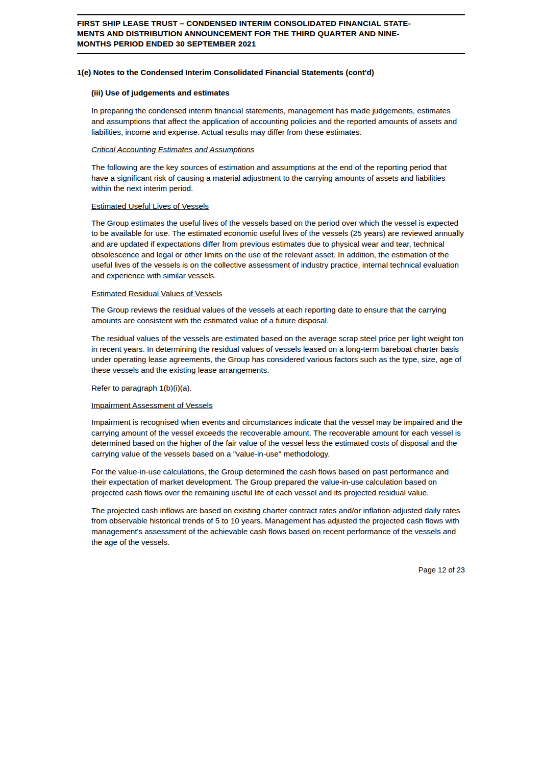FIRST SHIP LEASE TRUST – CONDENSED INTERIM CONSOLIDATED FINANCIAL STATE-
MENTS AND DISTRIBUTION ANNOUNCEMENT FOR THE THIRD QUARTER AND NINE-
MONTHS PERIOD ENDED 30 SEPTEMBER 2021
1(e) Notes to the Condensed Interim Consolidated Financial Statements (cont'd)
(iii) Use of judgements and estimates
In preparing the condensed interim financial statements, management has made judgements, estimates and assumptions that affect the application of accounting policies and the reported amounts of assets and liabilities, income and expense. Actual results may differ from these estimates.
Critical Accounting Estimates and Assumptions
The following are the key sources of estimation and assumptions at the end of the reporting period that have a significant risk of causing a material adjustment to the carrying amounts of assets and liabilities within the next interim period.
Estimated Useful Lives of Vessels
The Group estimates the useful lives of the vessels based on the period over which the vessel is expected to be available for use. The estimated economic useful lives of the vessels (25 years) are reviewed annually and are updated if expectations differ from previous estimates due to physical wear and tear, technical obsolescence and legal or other limits on the use of the relevant asset. In addition, the estimation of the useful lives of the vessels is on the collective assessment of industry practice, internal technical evaluation and experience with similar vessels.
Estimated Residual Values of Vessels
The Group reviews the residual values of the vessels at each reporting date to ensure that the carrying amounts are consistent with the estimated value of a future disposal.
The residual values of the vessels are estimated based on the average scrap steel price per light weight ton in recent years. In determining the residual values of vessels leased on a long-term bareboat charter basis under operating lease agreements, the Group has considered various factors such as the type, size, age of these vessels and the existing lease arrangements.
Refer to paragraph 1(b)(i)(a).
Impairment Assessment of Vessels
Impairment is recognised when events and circumstances indicate that the vessel may be impaired and the carrying amount of the vessel exceeds the recoverable amount. The recoverable amount for each vessel is determined based on the higher of the fair value of the vessel less the estimated costs of disposal and the carrying value of the vessels based on a "value-in-use" methodology.
For the value-in-use calculations, the Group determined the cash flows based on past performance and their expectation of market development. The Group prepared the value-in-use calculation based on projected cash flows over the remaining useful life of each vessel and its projected residual value.
The projected cash inflows are based on existing charter contract rates and/or inflation-adjusted daily rates from observable historical trends of 5 to 10 years. Management has adjusted the projected cash flows with management's assessment of the achievable cash flows based on recent performance of the vessels and the age of the vessels.
Page 12 of 23